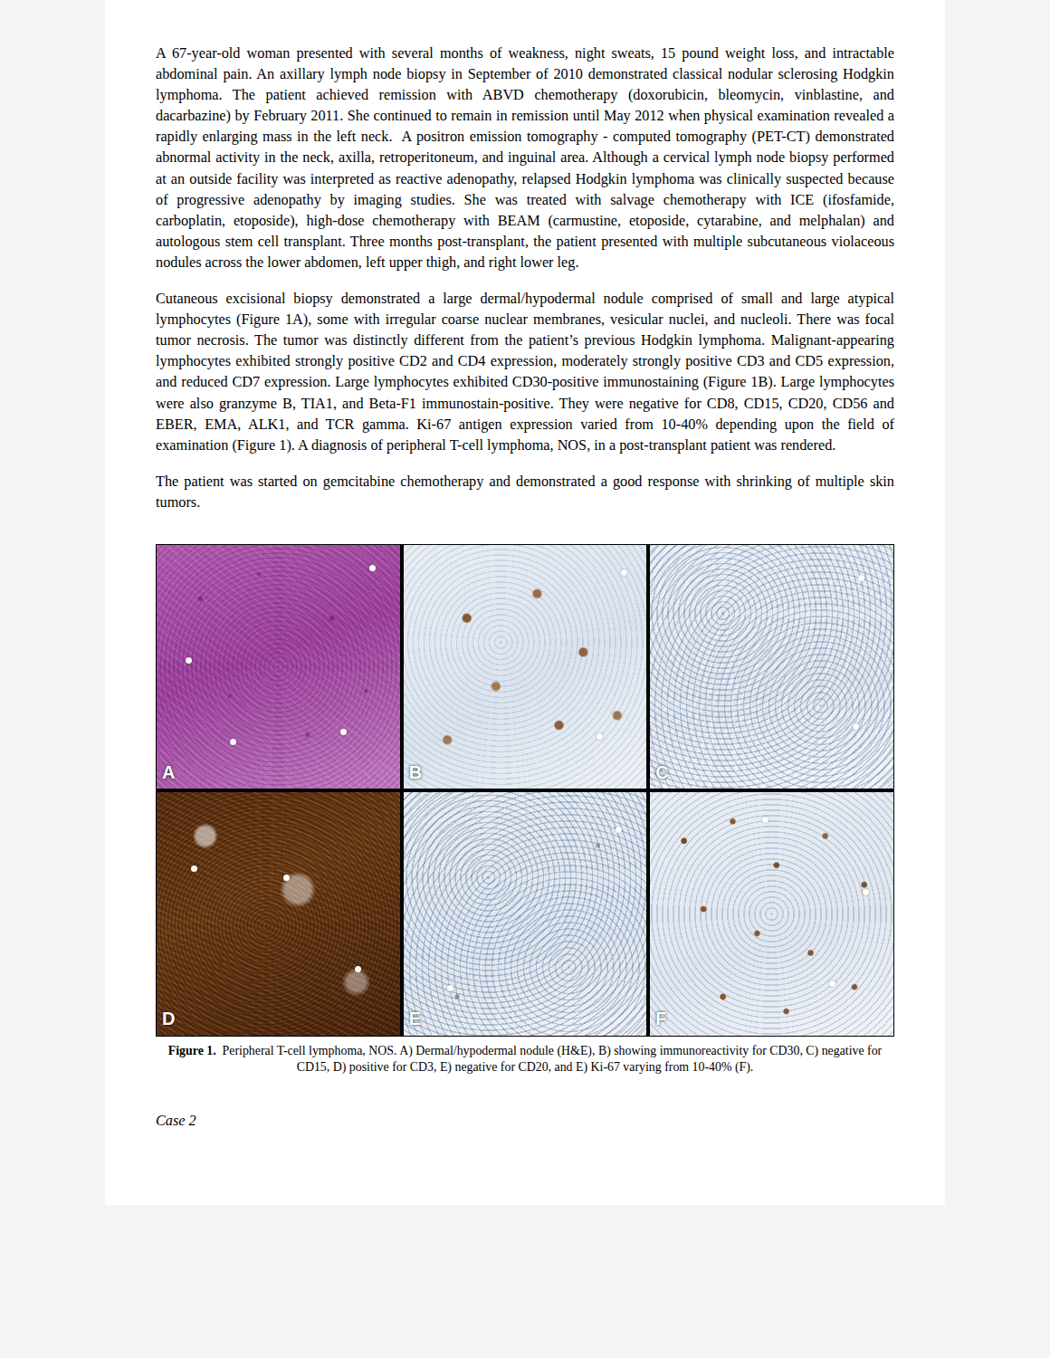A 67-year-old woman presented with several months of weakness, night sweats, 15 pound weight loss, and intractable abdominal pain. An axillary lymph node biopsy in September of 2010 demonstrated classical nodular sclerosing Hodgkin lymphoma. The patient achieved remission with ABVD chemotherapy (doxorubicin, bleomycin, vinblastine, and dacarbazine) by February 2011. She continued to remain in remission until May 2012 when physical examination revealed a rapidly enlarging mass in the left neck. A positron emission tomography - computed tomography (PET-CT) demonstrated abnormal activity in the neck, axilla, retroperitoneum, and inguinal area. Although a cervical lymph node biopsy performed at an outside facility was interpreted as reactive adenopathy, relapsed Hodgkin lymphoma was clinically suspected because of progressive adenopathy by imaging studies. She was treated with salvage chemotherapy with ICE (ifosfamide, carboplatin, etoposide), high-dose chemotherapy with BEAM (carmustine, etoposide, cytarabine, and melphalan) and autologous stem cell transplant. Three months post-transplant, the patient presented with multiple subcutaneous violaceous nodules across the lower abdomen, left upper thigh, and right lower leg.
Cutaneous excisional biopsy demonstrated a large dermal/hypodermal nodule comprised of small and large atypical lymphocytes (Figure 1A), some with irregular coarse nuclear membranes, vesicular nuclei, and nucleoli. There was focal tumor necrosis. The tumor was distinctly different from the patient’s previous Hodgkin lymphoma. Malignant-appearing lymphocytes exhibited strongly positive CD2 and CD4 expression, moderately strongly positive CD3 and CD5 expression, and reduced CD7 expression. Large lymphocytes exhibited CD30-positive immunostaining (Figure 1B). Large lymphocytes were also granzyme B, TIA1, and Beta-F1 immunostain-positive. They were negative for CD8, CD15, CD20, CD56 and EBER, EMA, ALK1, and TCR gamma. Ki-67 antigen expression varied from 10-40% depending upon the field of examination (Figure 1). A diagnosis of peripheral T-cell lymphoma, NOS, in a post-transplant patient was rendered.
The patient was started on gemcitabine chemotherapy and demonstrated a good response with shrinking of multiple skin tumors.
A
B
C
D
E
F
Figure 1. Peripheral T-cell lymphoma, NOS. A) Dermal/hypodermal nodule (H&E), B) showing immunoreactivity for CD30, C) negative for CD15, D) positive for CD3, E) negative for CD20, and E) Ki-67 varying from 10-40% (F).
Case 2